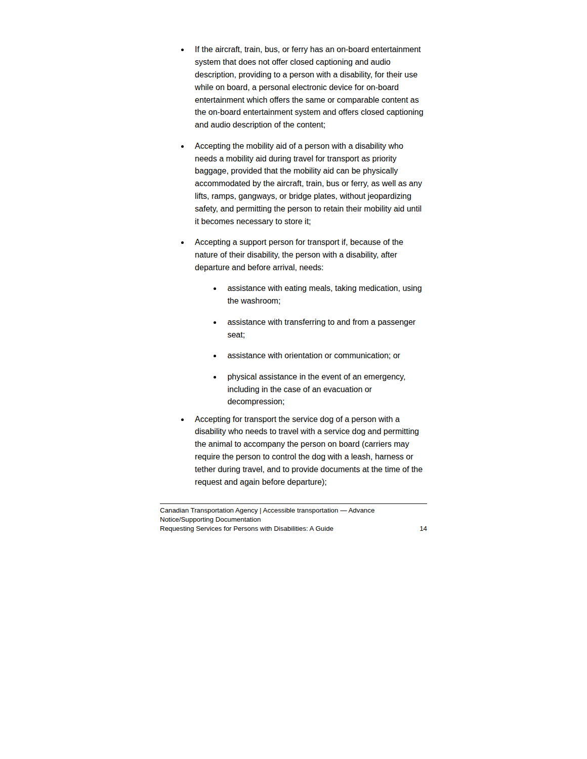If the aircraft, train, bus, or ferry has an on-board entertainment system that does not offer closed captioning and audio description, providing to a person with a disability, for their use while on board, a personal electronic device for on-board entertainment which offers the same or comparable content as the on-board entertainment system and offers closed captioning and audio description of the content;
Accepting the mobility aid of a person with a disability who needs a mobility aid during travel for transport as priority baggage, provided that the mobility aid can be physically accommodated by the aircraft, train, bus or ferry, as well as any lifts, ramps, gangways, or bridge plates, without jeopardizing safety, and permitting the person to retain their mobility aid until it becomes necessary to store it;
Accepting a support person for transport if, because of the nature of their disability, the person with a disability, after departure and before arrival, needs:
assistance with eating meals, taking medication, using the washroom;
assistance with transferring to and from a passenger seat;
assistance with orientation or communication; or
physical assistance in the event of an emergency, including in the case of an evacuation or decompression;
Accepting for transport the service dog of a person with a disability who needs to travel with a service dog and permitting the animal to accompany the person on board (carriers may require the person to control the dog with a leash, harness or tether during travel, and to provide documents at the time of the request and again before departure);
Canadian Transportation Agency | Accessible transportation — Advance Notice/Supporting Documentation
Requesting Services for Persons with Disabilities: A Guide 14